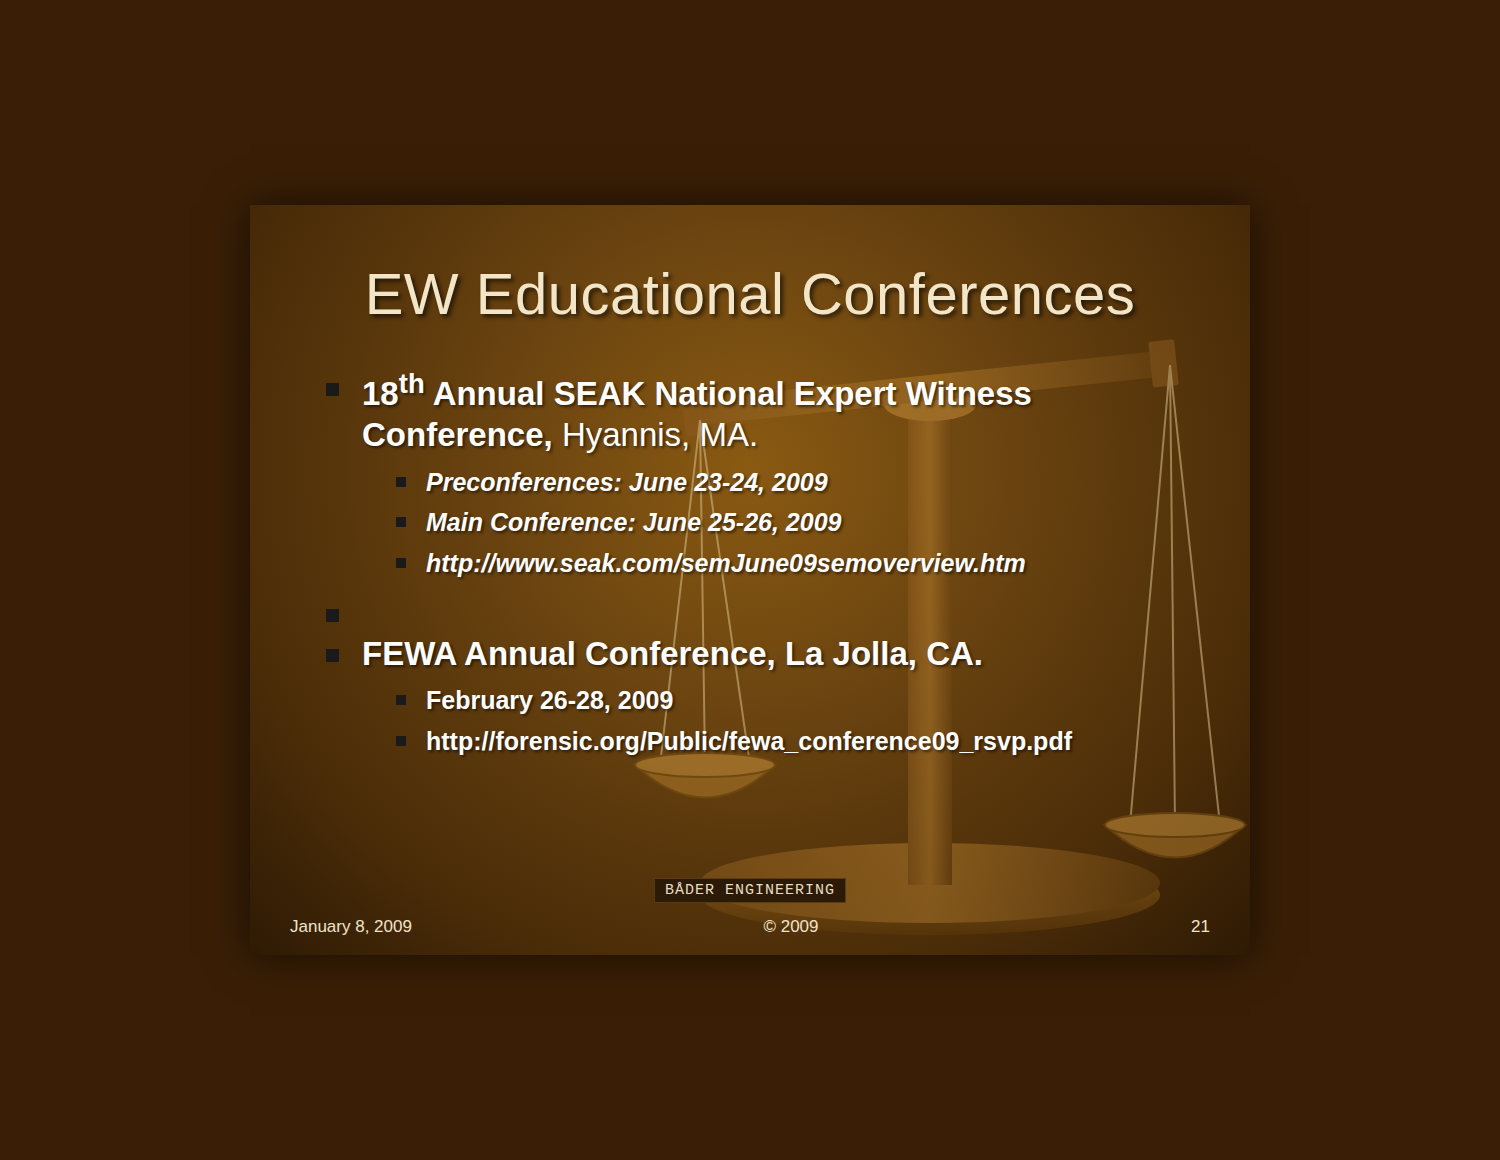EW Educational Conferences
18th Annual SEAK National Expert Witness Conference, Hyannis, MA.
Preconferences: June 23-24, 2009
Main Conference: June 25-26, 2009
http://www.seak.com/semJune09semoverview.htm
FEWA Annual Conference, La Jolla, CA.
February 26-28, 2009
http://forensic.org/Public/fewa_conference09_rsvp.pdf
BÅDER ENGINEERING
January 8, 2009
© 2009
21